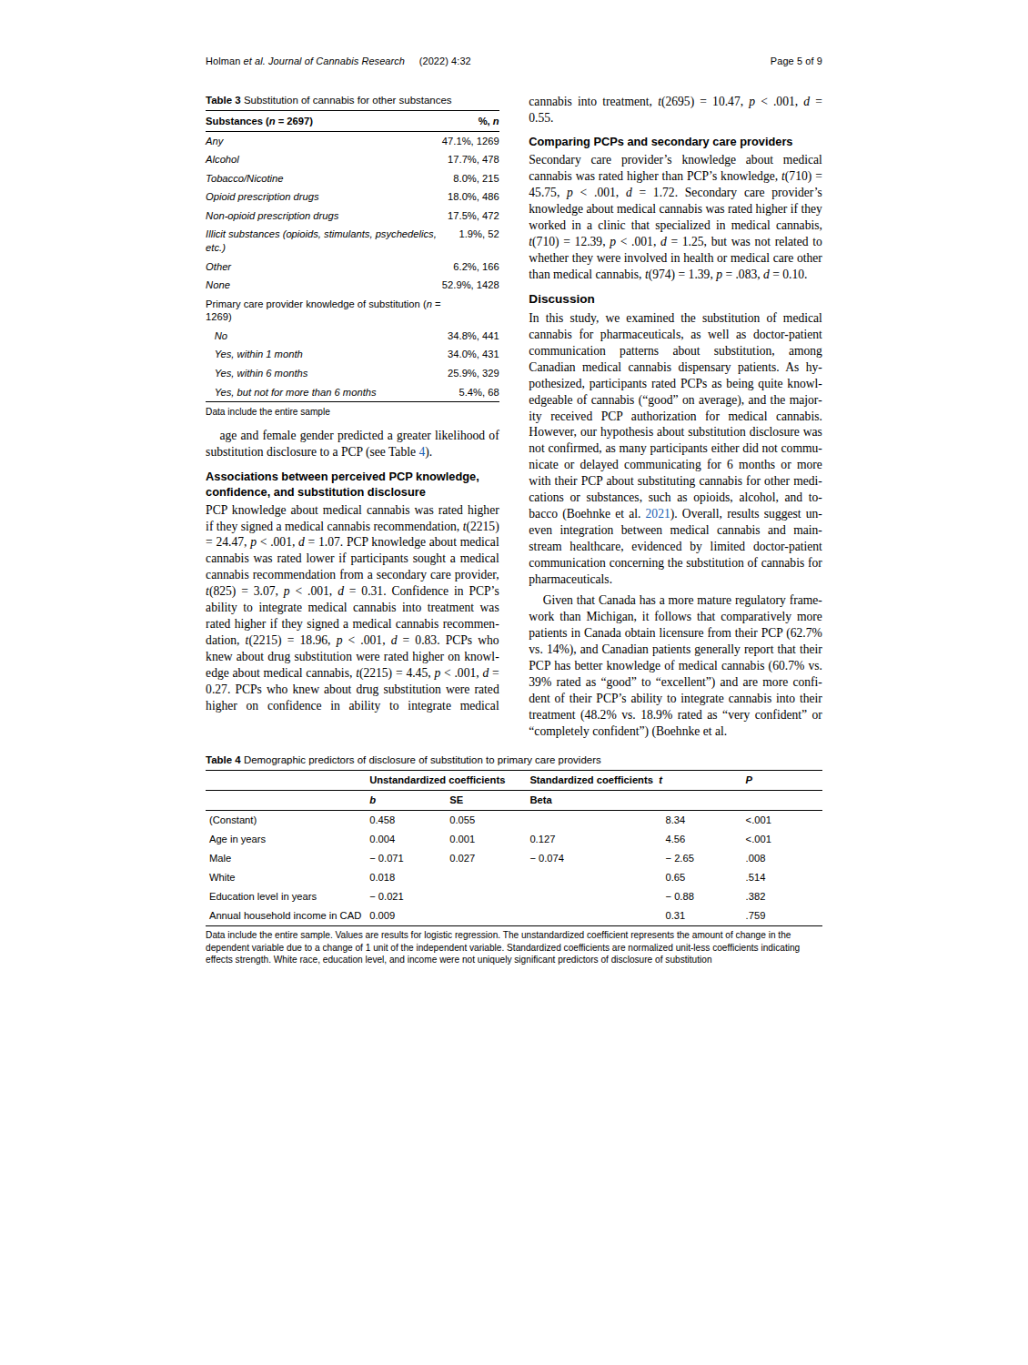Holman et al. Journal of Cannabis Research (2022) 4:32
Page 5 of 9
Table 3 Substitution of cannabis for other substances
| Substances ( n = 2697) | %, n |
| --- | --- |
| Any | 47.1%, 1269 |
| Alcohol | 17.7%, 478 |
| Tobacco/Nicotine | 8.0%, 215 |
| Opioid prescription drugs | 18.0%, 486 |
| Non-opioid prescription drugs | 17.5%, 472 |
| Illicit substances (opioids, stimulants, psychedelics, etc.) | 1.9%, 52 |
| Other | 6.2%, 166 |
| None | 52.9%, 1428 |
| Primary care provider knowledge of substitution ( n = 1269) | |
| No | 34.8%, 441 |
| Yes, within 1 month | 34.0%, 431 |
| Yes, within 6 months | 25.9%, 329 |
| Yes, but not for more than 6 months | 5.4%, 68 |
Data include the entire sample
age and female gender predicted a greater likelihood of substitution disclosure to a PCP (see Table 4).
Associations between perceived PCP knowledge, confidence, and substitution disclosure
PCP knowledge about medical cannabis was rated higher if they signed a medical cannabis recommendation, t(2215) = 24.47, p < .001, d = 1.07. PCP knowledge about medical cannabis was rated lower if participants sought a medical cannabis recommendation from a secondary care provider, t(825) = 3.07, p < .001, d = 0.31. Confidence in PCP’s ability to integrate medical cannabis into treatment was rated higher if they signed a medical cannabis recommendation, t(2215) = 18.96, p < .001, d = 0.83. PCPs who knew about drug substitution were rated higher on knowledge about medical cannabis, t(2215) = 4.45, p < .001, d = 0.27. PCPs who knew about drug substitution were rated higher on confidence in ability to integrate medical cannabis into treatment, t(2695) = 10.47, p < .001, d = 0.55.
Comparing PCPs and secondary care providers
Secondary care provider’s knowledge about medical cannabis was rated higher than PCP’s knowledge, t(710) = 45.75, p < .001, d = 1.72. Secondary care provider’s knowledge about medical cannabis was rated higher if they worked in a clinic that specialized in medical cannabis, t(710) = 12.39, p < .001, d = 1.25, but was not related to whether they were involved in health or medical care other than medical cannabis, t(974) = 1.39, p = .083, d = 0.10.
Discussion
In this study, we examined the substitution of medical cannabis for pharmaceuticals, as well as doctor-patient communication patterns about substitution, among Canadian medical cannabis dispensary patients. As hypothesized, participants rated PCPs as being quite knowledgeable of cannabis (“good” on average), and the majority received PCP authorization for medical cannabis. However, our hypothesis about substitution disclosure was not confirmed, as many participants either did not communicate or delayed communicating for 6 months or more with their PCP about substituting cannabis for other medications or substances, such as opioids, alcohol, and tobacco (Boehnke et al. 2021). Overall, results suggest uneven integration between medical cannabis and mainstream healthcare, evidenced by limited doctor-patient communication concerning the substitution of cannabis for pharmaceuticals.
Given that Canada has a more mature regulatory framework than Michigan, it follows that comparatively more patients in Canada obtain licensure from their PCP (62.7% vs. 14%), and Canadian patients generally report that their PCP has better knowledge of medical cannabis (60.7% vs. 39% rated as “good” to “excellent”) and are more confident of their PCP’s ability to integrate cannabis into their treatment (48.2% vs. 18.9% rated as “very confident” or “completely confident”) (Boehnke et al.
Table 4 Demographic predictors of disclosure of substitution to primary care providers
| | Unstandardized coefficients | Standardized coefficients t | P |
| --- | --- | --- | --- |
| | b | SE | Beta | | |
| (Constant) | 0.458 | 0.055 | | 8.34 | <.001 |
| Age in years | 0.004 | 0.001 | 0.127 | 4.56 | <.001 |
| Male | − 0.071 | 0.027 | − 0.074 | − 2.65 | .008 |
| White | 0.018 | | | 0.65 | .514 |
| Education level in years | − 0.021 | | | − 0.88 | .382 |
| Annual household income in CAD | 0.009 | | | 0.31 | .759 |
Data include the entire sample. Values are results for logistic regression. The unstandardized coefficient represents the amount of change in the dependent variable due to a change of 1 unit of the independent variable. Standardized coefficients are normalized unit-less coefficients indicating effects strength. White race, education level, and income were not uniquely significant predictors of disclosure of substitution